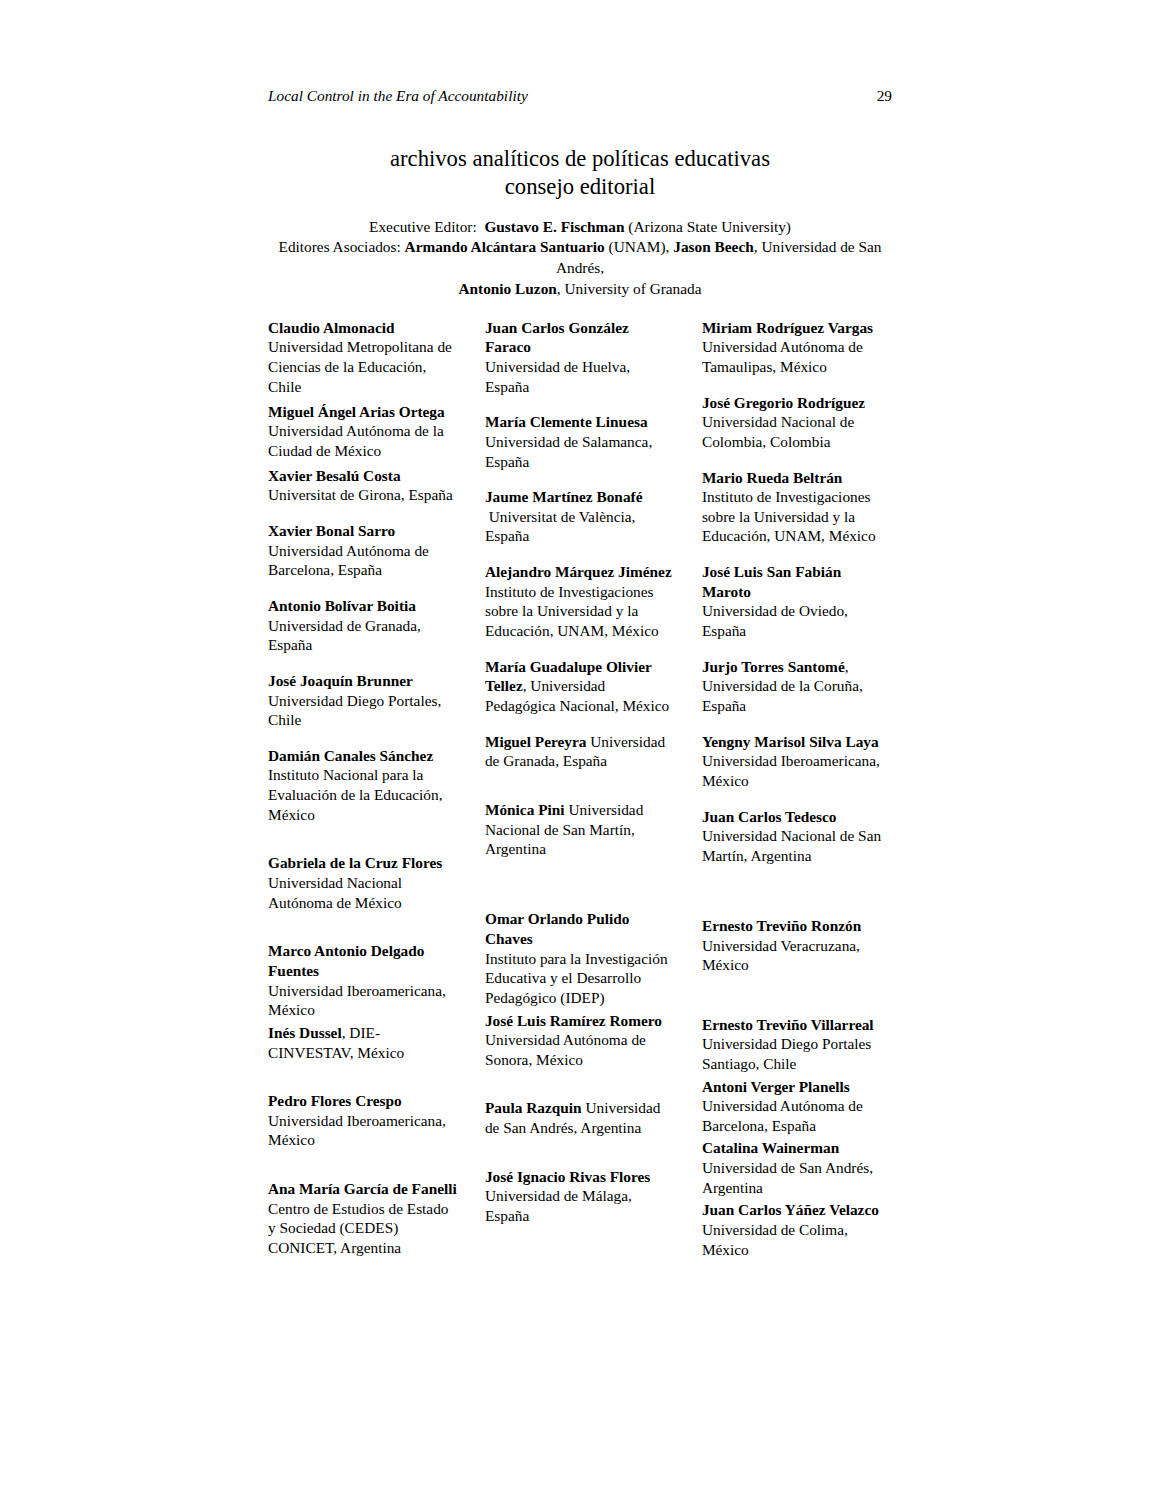Local Control in the Era of Accountability 29
archivos analíticos de políticas educativas consejo editorial
Executive Editor: Gustavo E. Fischman (Arizona State University) Editores Asociados: Armando Alcántara Santuario (UNAM), Jason Beech, Universidad de San Andrés, Antonio Luzon, University of Granada
Claudio Almonacid
Universidad Metropolitana de Ciencias de la Educación, Chile
Miguel Ángel Arias Ortega
Universidad Autónoma de la Ciudad de México
Xavier Besalú Costa
Universitat de Girona, España
Xavier Bonal Sarro Universidad Autónoma de Barcelona, España
Antonio Bolívar Boitia
Universidad de Granada, España
José Joaquín Brunner Universidad Diego Portales, Chile
Damián Canales Sánchez
Instituto Nacional para la Evaluación de la Educación, México
Gabriela de la Cruz Flores
Universidad Nacional Autónoma de México
Marco Antonio Delgado Fuentes
Universidad Iberoamericana, México
Inés Dussel, DIE-CINVESTAV, México
Pedro Flores Crespo Universidad Iberoamericana, México
Ana María García de Fanelli
Centro de Estudios de Estado y Sociedad (CEDES) CONICET, Argentina
Juan Carlos González Faraco
Universidad de Huelva, España
María Clemente Linuesa
Universidad de Salamanca, España
Jaume Martínez Bonafé
Universitat de València, España
Alejandro Márquez Jiménez
Instituto de Investigaciones sobre la Universidad y la Educación, UNAM, México
María Guadalupe Olivier Tellez, Universidad Pedagógica Nacional, México
Miguel Pereyra Universidad de Granada, España
Mónica Pini Universidad Nacional de San Martín, Argentina
Omar Orlando Pulido Chaves
Instituto para la Investigación Educativa y el Desarrollo Pedagógico (IDEP)
José Luis Ramírez Romero
Universidad Autónoma de Sonora, México
Paula Razquin Universidad de San Andrés, Argentina
José Ignacio Rivas Flores
Universidad de Málaga, España
Miriam Rodríguez Vargas
Universidad Autónoma de Tamaulipas, México
José Gregorio Rodríguez
Universidad Nacional de Colombia, Colombia
Mario Rueda Beltrán Instituto de Investigaciones sobre la Universidad y la Educación, UNAM, México
José Luis San Fabián Maroto
Universidad de Oviedo,
España
Jurjo Torres Santomé, Universidad de la Coruña, España
Yengny Marisol Silva Laya
Universidad Iberoamericana, México
Juan Carlos Tedesco Universidad Nacional de San Martín, Argentina
Ernesto Treviño Ronzón
Universidad Veracruzana, México
Ernesto Treviño Villarreal
Universidad Diego Portales Santiago, Chile
Antoni Verger Planells
Universidad Autónoma de Barcelona, España
Catalina Wainerman
Universidad de San Andrés, Argentina
Juan Carlos Yáñez Velazco
Universidad de Colima, México